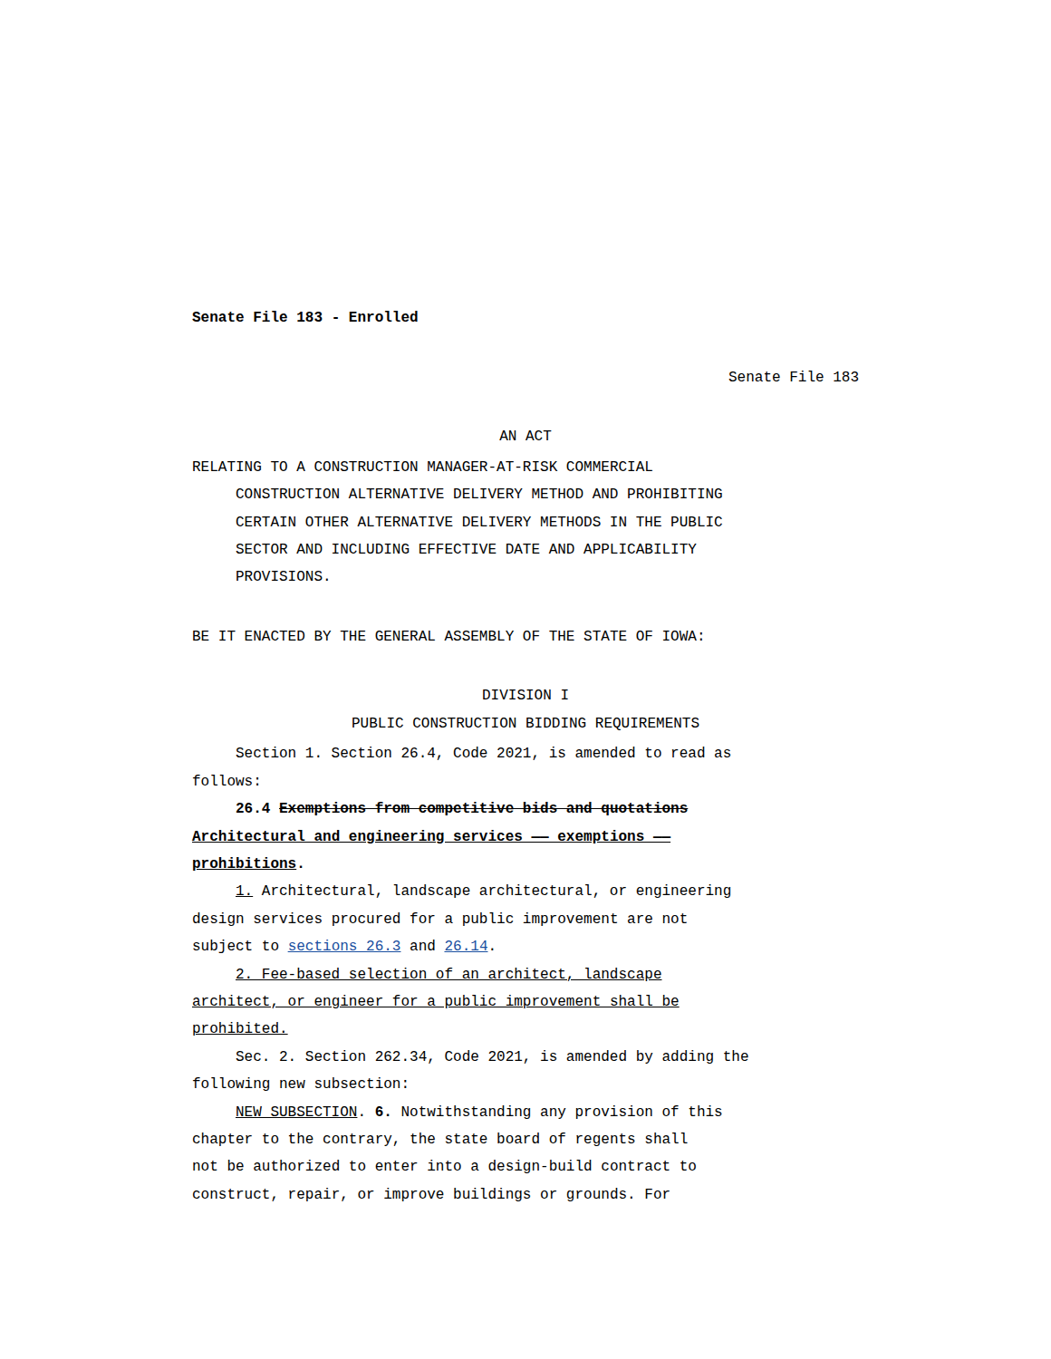Senate File 183 - Enrolled
Senate File 183
AN ACT
RELATING TO A CONSTRUCTION MANAGER-AT-RISK COMMERCIAL
CONSTRUCTION ALTERNATIVE DELIVERY METHOD AND PROHIBITING
CERTAIN OTHER ALTERNATIVE DELIVERY METHODS IN THE PUBLIC
SECTOR AND INCLUDING EFFECTIVE DATE AND APPLICABILITY
PROVISIONS.
BE IT ENACTED BY THE GENERAL ASSEMBLY OF THE STATE OF IOWA:
DIVISION I
PUBLIC CONSTRUCTION BIDDING REQUIREMENTS
Section 1. Section 26.4, Code 2021, is amended to read as
follows:
26.4 Exemptions from competitive bids and quotations
Architectural and engineering services —— exemptions ——
prohibitions.
1. Architectural, landscape architectural, or engineering
design services procured for a public improvement are not
subject to sections 26.3 and 26.14.
2. Fee-based selection of an architect, landscape
architect, or engineer for a public improvement shall be
prohibited.
Sec. 2. Section 262.34, Code 2021, is amended by adding the
following new subsection:
NEW SUBSECTION. 6. Notwithstanding any provision of this
chapter to the contrary, the state board of regents shall
not be authorized to enter into a design-build contract to
construct, repair, or improve buildings or grounds. For